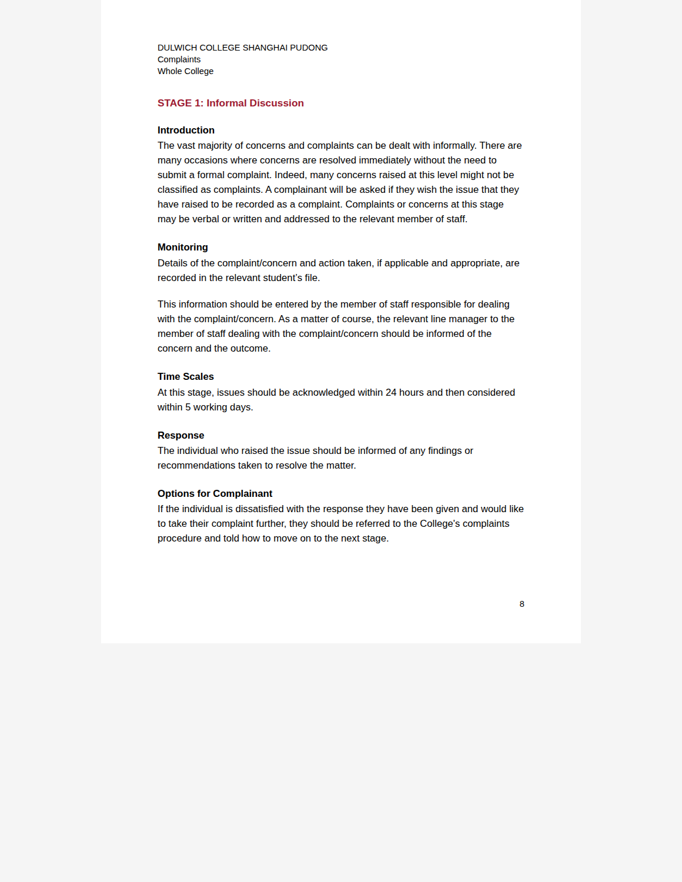Dulwich College Shanghai Pudong
Complaints
Whole College
STAGE 1: Informal Discussion
Introduction
The vast majority of concerns and complaints can be dealt with informally. There are many occasions where concerns are resolved immediately without the need to submit a formal complaint. Indeed, many concerns raised at this level might not be classified as complaints. A complainant will be asked if they wish the issue that they have raised to be recorded as a complaint. Complaints or concerns at this stage may be verbal or written and addressed to the relevant member of staff.
Monitoring
Details of the complaint/concern and action taken, if applicable and appropriate, are recorded in the relevant student’s file.
This information should be entered by the member of staff responsible for dealing with the complaint/concern. As a matter of course, the relevant line manager to the member of staff dealing with the complaint/concern should be informed of the concern and the outcome.
Time Scales
At this stage, issues should be acknowledged within 24 hours and then considered within 5 working days.
Response
The individual who raised the issue should be informed of any findings or recommendations taken to resolve the matter.
Options for Complainant
If the individual is dissatisfied with the response they have been given and would like to take their complaint further, they should be referred to the College's complaints procedure and told how to move on to the next stage.
8